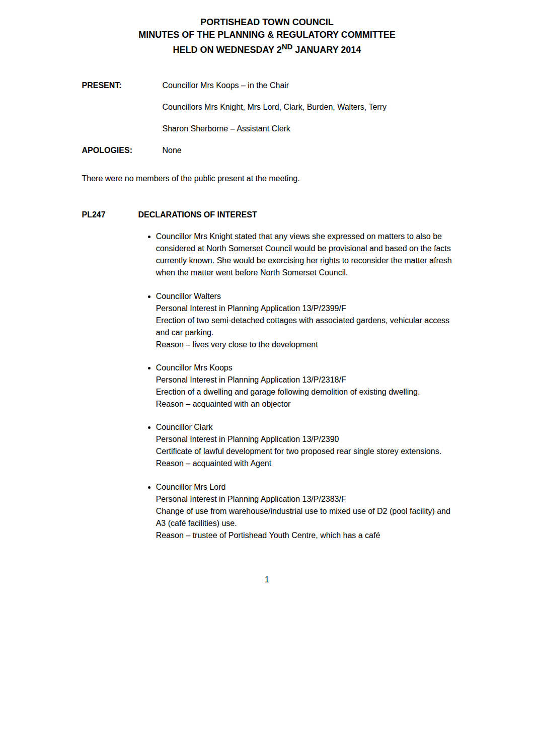PORTISHEAD TOWN COUNCIL
MINUTES OF THE PLANNING & REGULATORY COMMITTEE
HELD ON WEDNESDAY 2ND JANUARY 2014
Present:
Councillor Mrs Koops – in the Chair
Councillors Mrs Knight, Mrs Lord, Clark, Burden, Walters, Terry
Sharon Sherborne – Assistant Clerk
Apologies:
None
There were no members of the public present at the meeting.
PL247
Declarations of Interest
Councillor Mrs Knight stated that any views she expressed on matters to also be considered at North Somerset Council would be provisional and based on the facts currently known. She would be exercising her rights to reconsider the matter afresh when the matter went before North Somerset Council.
Councillor Walters Personal Interest in Planning Application 13/P/2399/F
Erection of two semi-detached cottages with associated gardens, vehicular access and car parking.
Reason – lives very close to the development
Councillor Mrs Koops Personal Interest in Planning Application 13/P/2318/F
Erection of a dwelling and garage following demolition of existing dwelling.
Reason – acquainted with an objector
Councillor Clark Personal Interest in Planning Application 13/P/2390
Certificate of lawful development for two proposed rear single storey extensions.
Reason – acquainted with Agent
Councillor Mrs Lord Personal Interest in Planning Application 13/P/2383/F
Change of use from warehouse/industrial use to mixed use of D2 (pool facility) and A3 (café facilities) use.
Reason – trustee of Portishead Youth Centre, which has a café
1